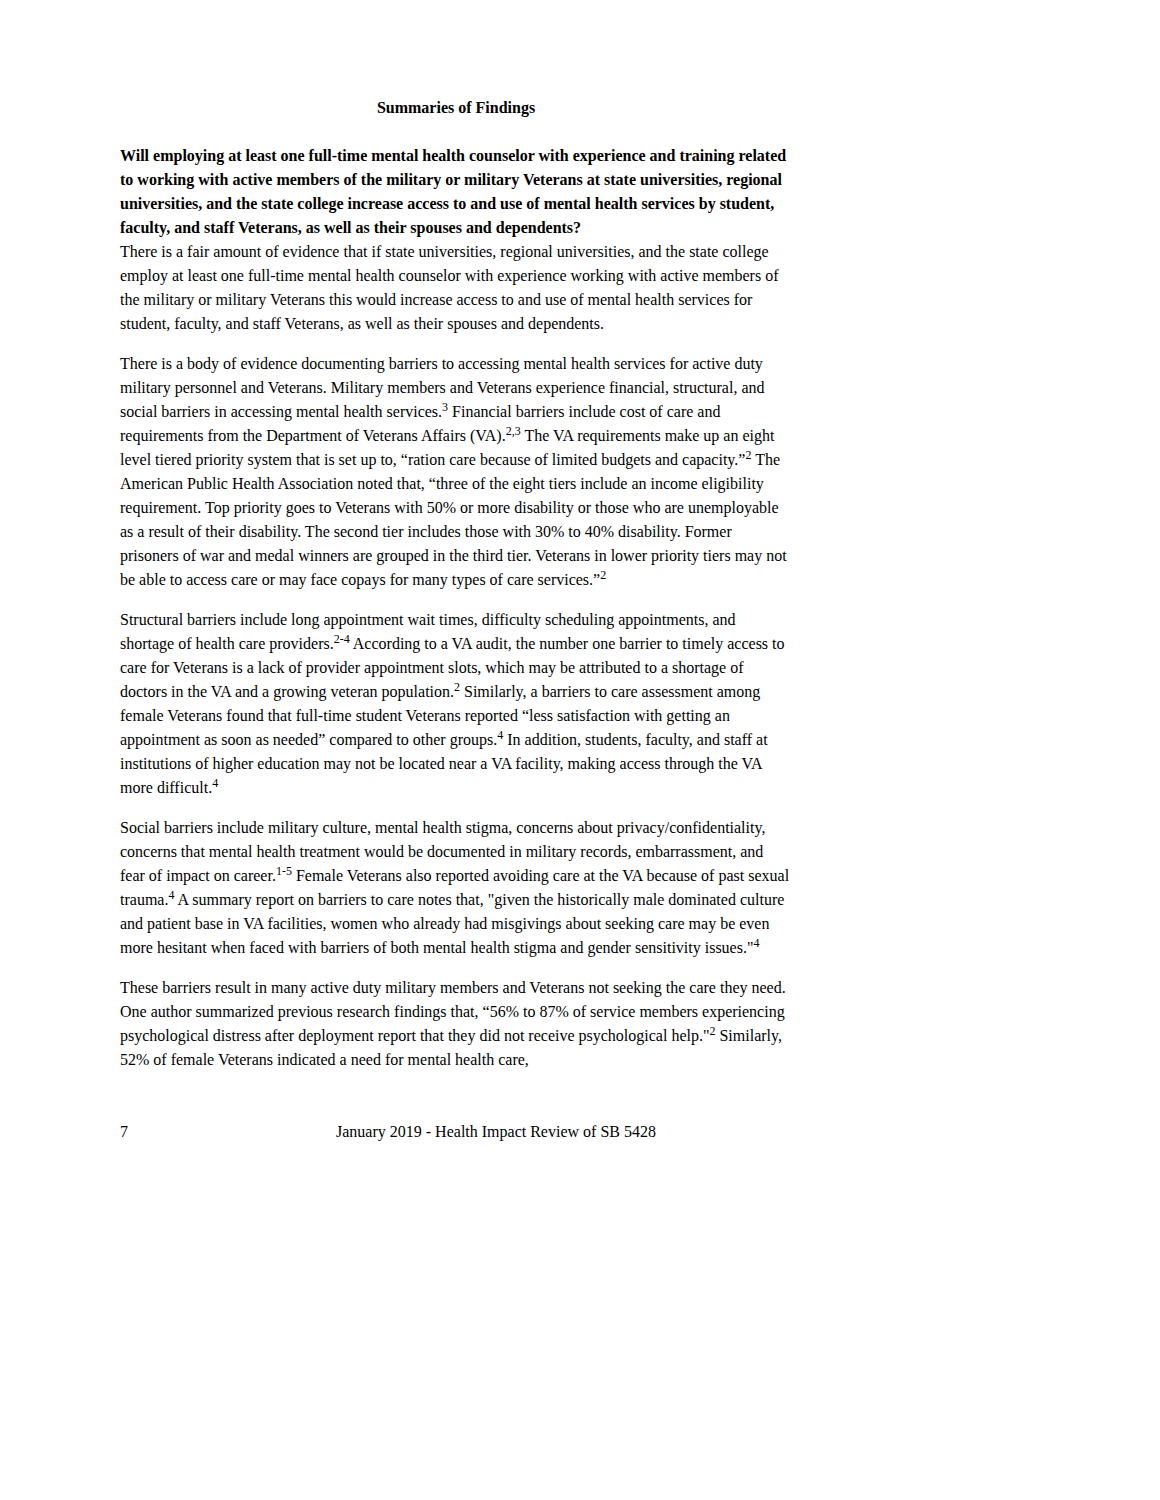Summaries of Findings
Will employing at least one full-time mental health counselor with experience and training related to working with active members of the military or military Veterans at state universities, regional universities, and the state college increase access to and use of mental health services by student, faculty, and staff Veterans, as well as their spouses and dependents?
There is a fair amount of evidence that if state universities, regional universities, and the state college employ at least one full-time mental health counselor with experience working with active members of the military or military Veterans this would increase access to and use of mental health services for student, faculty, and staff Veterans, as well as their spouses and dependents.
There is a body of evidence documenting barriers to accessing mental health services for active duty military personnel and Veterans. Military members and Veterans experience financial, structural, and social barriers in accessing mental health services.3 Financial barriers include cost of care and requirements from the Department of Veterans Affairs (VA).2,3 The VA requirements make up an eight level tiered priority system that is set up to, “ration care because of limited budgets and capacity.”2 The American Public Health Association noted that, “three of the eight tiers include an income eligibility requirement. Top priority goes to Veterans with 50% or more disability or those who are unemployable as a result of their disability. The second tier includes those with 30% to 40% disability. Former prisoners of war and medal winners are grouped in the third tier. Veterans in lower priority tiers may not be able to access care or may face copays for many types of care services.”2
Structural barriers include long appointment wait times, difficulty scheduling appointments, and shortage of health care providers.2-4 According to a VA audit, the number one barrier to timely access to care for Veterans is a lack of provider appointment slots, which may be attributed to a shortage of doctors in the VA and a growing veteran population.2 Similarly, a barriers to care assessment among female Veterans found that full-time student Veterans reported “less satisfaction with getting an appointment as soon as needed” compared to other groups.4 In addition, students, faculty, and staff at institutions of higher education may not be located near a VA facility, making access through the VA more difficult.4
Social barriers include military culture, mental health stigma, concerns about privacy/confidentiality, concerns that mental health treatment would be documented in military records, embarrassment, and fear of impact on career.1-5 Female Veterans also reported avoiding care at the VA because of past sexual trauma.4 A summary report on barriers to care notes that, "given the historically male dominated culture and patient base in VA facilities, women who already had misgivings about seeking care may be even more hesitant when faced with barriers of both mental health stigma and gender sensitivity issues."4
These barriers result in many active duty military members and Veterans not seeking the care they need. One author summarized previous research findings that, “56% to 87% of service members experiencing psychological distress after deployment report that they did not receive psychological help."2 Similarly, 52% of female Veterans indicated a need for mental health care,
7 January 2019 - Health Impact Review of SB 5428